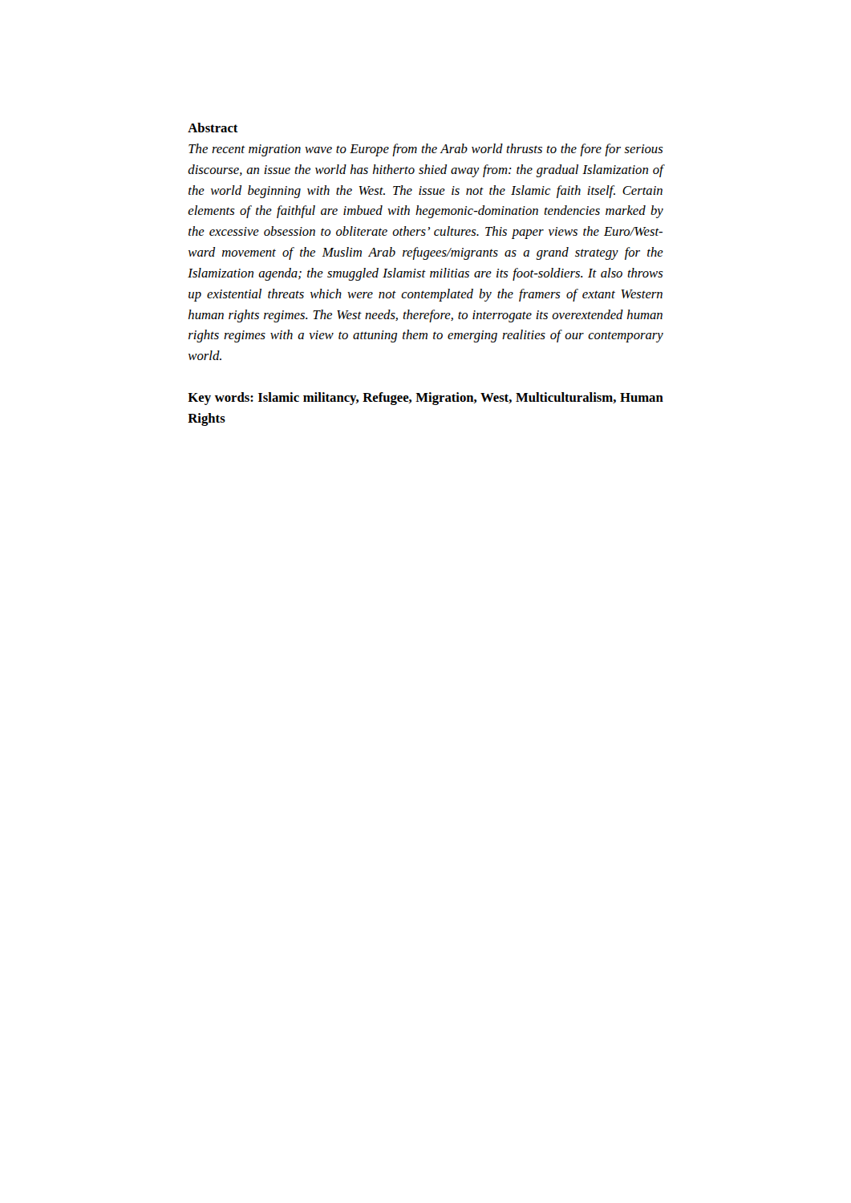Abstract
The recent migration wave to Europe from the Arab world thrusts to the fore for serious discourse, an issue the world has hitherto shied away from: the gradual Islamization of the world beginning with the West. The issue is not the Islamic faith itself. Certain elements of the faithful are imbued with hegemonic-domination tendencies marked by the excessive obsession to obliterate others’ cultures. This paper views the Euro/West-ward movement of the Muslim Arab refugees/migrants as a grand strategy for the Islamization agenda; the smuggled Islamist militias are its foot-soldiers. It also throws up existential threats which were not contemplated by the framers of extant Western human rights regimes. The West needs, therefore, to interrogate its overextended human rights regimes with a view to attuning them to emerging realities of our contemporary world.
Key words: Islamic militancy, Refugee, Migration, West, Multiculturalism, Human Rights